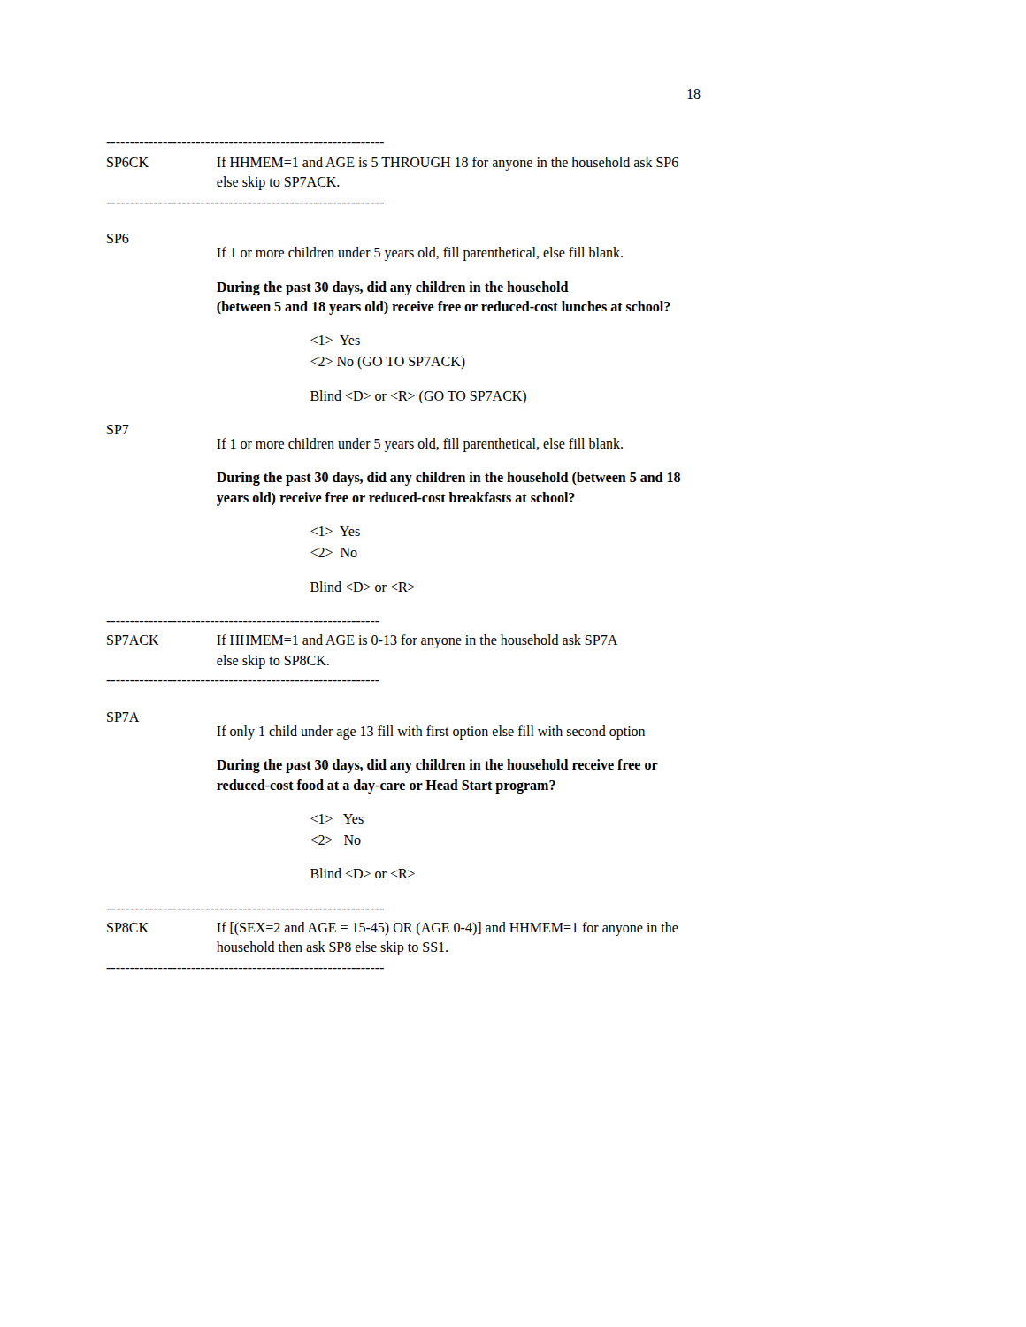18
-----------------------------------------------------------
SP6CK
If HHMEM=1 and AGE is 5 THROUGH 18 for anyone in the household ask SP6
else skip to SP7ACK.
-----------------------------------------------------------
SP6
If 1 or more children under 5 years old, fill parenthetical, else fill blank.
During the past 30 days, did any children in the household
(between 5 and 18 years old) receive free or reduced-cost lunches at school?
<1> Yes
<2> No (GO TO SP7ACK)
Blind <D> or <R> (GO TO SP7ACK)
SP7
If 1 or more children under 5 years old, fill parenthetical, else fill blank.
During the past 30 days, did any children in the household (between 5 and 18 years old) receive free or reduced-cost breakfasts at school?
<1> Yes
<2> No
Blind <D> or <R>
----------------------------------------------------------
SP7ACK
If HHMEM=1 and AGE is 0-13 for anyone in the household ask SP7A
else skip to SP8CK.
----------------------------------------------------------
SP7A
If only 1 child under age 13 fill with first option else fill with second option
During the past 30 days, did any children in the household receive free or reduced-cost food at a day-care or Head Start program?
<1> Yes
<2> No
Blind <D> or <R>
-----------------------------------------------------------
SP8CK
If [(SEX=2 and AGE = 15-45) OR (AGE 0-4)] and HHMEM=1 for anyone in the household then ask SP8 else skip to SS1.
-----------------------------------------------------------